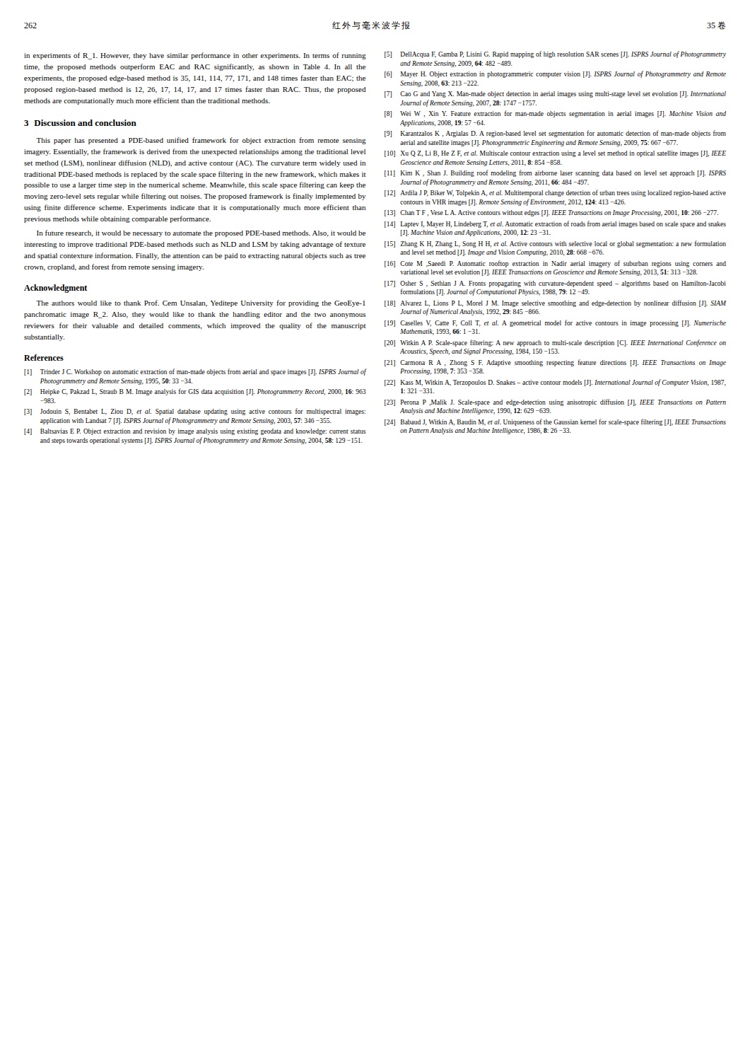262 红外与毫米波学报 35 卷
in experiments of R_1. However, they have similar performance in other experiments. In terms of running time, the proposed methods outperform EAC and RAC significantly, as shown in Table 4. In all the experiments, the proposed edge-based method is 35, 141, 114, 77, 171, and 148 times faster than EAC; the proposed region-based method is 12, 26, 17, 14, 17, and 17 times faster than RAC. Thus, the proposed methods are computationally much more efficient than the traditional methods.
3 Discussion and conclusion
This paper has presented a PDE-based unified framework for object extraction from remote sensing imagery. Essentially, the framework is derived from the unexpected relationships among the traditional level set method (LSM), nonlinear diffusion (NLD), and active contour (AC). The curvature term widely used in traditional PDE-based methods is replaced by the scale space filtering in the new framework, which makes it possible to use a larger time step in the numerical scheme. Meanwhile, this scale space filtering can keep the moving zero-level sets regular while filtering out noises. The proposed framework is finally implemented by using finite difference scheme. Experiments indicate that it is computationally much more efficient than previous methods while obtaining comparable performance.
In future research, it would be necessary to automate the proposed PDE-based methods. Also, it would be interesting to improve traditional PDE-based methods such as NLD and LSM by taking advantage of texture and spatial contexture information. Finally, the attention can be paid to extracting natural objects such as tree crown, cropland, and forest from remote sensing imagery.
Acknowledgment
The authors would like to thank Prof. Cem Unsalan, Yeditepe University for providing the GeoEye-1 panchromatic image R_2. Also, they would like to thank the handling editor and the two anonymous reviewers for their valuable and detailed comments, which improved the quality of the manuscript substantially.
References
[1] Trinder J C. Workshop on automatic extraction of man-made objects from aerial and space images [J]. ISPRS Journal of Photogrammetry and Remote Sensing, 1995, 50: 33 −34.
[2] Heipke C, Pakzad L, Straub B M. Image analysis for GIS data acquisition [J]. Photogrammetry Record, 2000, 16: 963 −983.
[3] Jodouin S, Bentabet L, Ziou D, et al. Spatial database updating using active contours for multispectral images: application with Landsat 7 [J]. ISPRS Journal of Photogrammetry and Remote Sensing, 2003, 57: 346 −355.
[4] Baltsavias E P. Object extraction and revision by image analysis using existing geodata and knowledge: current status and steps towards operational systems [J]. ISPRS Journal of Photogrammetry and Remote Sensing, 2004, 58: 129 −151.
[5] DellAcqua F, Gamba P, Lisini G. Rapid mapping of high resolution SAR scenes [J]. ISPRS Journal of Photogrammetry and Remote Sensing, 2009, 64: 482 −489.
[6] Mayer H. Object extraction in photogrammetric computer vision [J]. ISPRS Journal of Photogrammetry and Remote Sensing, 2008, 63: 213 −222.
[7] Cao G and Yang X. Man-made object detection in aerial images using multi-stage level set evolution [J]. International Journal of Remote Sensing, 2007, 28: 1747 −1757.
[8] Wei W , Xin Y. Feature extraction for man-made objects segmentation in aerial images [J]. Machine Vision and Applications, 2008, 19: 57 −64.
[9] Karantzalos K , Argialas D. A region-based level set segmentation for automatic detection of man-made objects from aerial and satellite images [J]. Photogrammetric Engineering and Remote Sensing, 2009, 75: 667 −677.
[10] Xu Q Z, Li B, He Z F, et al. Multiscale contour extraction using a level set method in optical satellite images [J], IEEE Geoscience and Remote Sensing Letters, 2011, 8: 854 −858.
[11] Kim K , Shan J. Building roof modeling from airborne laser scanning data based on level set approach [J]. ISPRS Journal of Photogrammetry and Remote Sensing, 2011, 66: 484 −497.
[12] Ardila J P, Biker W, Tolpekin A, et al. Multitemporal change detection of urban trees using localized region-based active contours in VHR images [J]. Remote Sensing of Environment, 2012, 124: 413 −426.
[13] Chan T F , Vese L A. Active contours without edges [J]. IEEE Transactions on Image Processing, 2001, 10: 266 −277.
[14] Laptev I, Mayer H, Lindeberg T, et al. Automatic extraction of roads from aerial images based on scale space and snakes [J]. Machine Vision and Applications, 2000, 12: 23 −31.
[15] Zhang K H, Zhang L, Song H H, et al. Active contours with selective local or global segmentation: a new formulation and level set method [J]. Image and Vision Computing, 2010, 28: 668 −676.
[16] Cote M ,Saeedi P. Automatic rooftop extraction in Nadir aerial imagery of suburban regions using corners and variational level set evolution [J]. IEEE Transactions on Geoscience and Remote Sensing, 2013, 51: 313 −328.
[17] Osher S , Sethian J A. Fronts propagating with curvature-dependent speed – algorithms based on Hamilton-Jacobi formulations [J]. Journal of Computational Physics, 1988, 79: 12 −49.
[18] Alvarez L, Lions P L, Morel J M. Image selective smoothing and edge-detection by nonlinear diffusion [J]. SIAM Journal of Numerical Analysis, 1992, 29: 845 −866.
[19] Caselles V, Catte F, Coll T, et al. A geometrical model for active contours in image processing [J]. Numerische Mathematik, 1993, 66: 1 −31.
[20] Witkin A P. Scale-space filtering: A new approach to multi-scale description [C]. IEEE International Conference on Acoustics, Speech, and Signal Processing, 1984, 150 −153.
[21] Carmona R A , Zhong S F. Adaptive smoothing respecting feature directions [J]. IEEE Transactions on Image Processing, 1998, 7: 353 −358.
[22] Kass M, Witkin A, Terzopoulos D. Snakes – active contour models [J]. International Journal of Computer Vision, 1987, 1: 321 −331.
[23] Perona P ,Malik J. Scale-space and edge-detection using anisotropic diffusion [J], IEEE Transactions on Pattern Analysis and Machine Intelligence, 1990, 12: 629 −639.
[24] Babaud J, Witkin A, Baudin M, et al. Uniqueness of the Gaussian kernel for scale-space filtering [J], IEEE Transactions on Pattern Analysis and Machine Intelligence, 1986, 8: 26 −33.